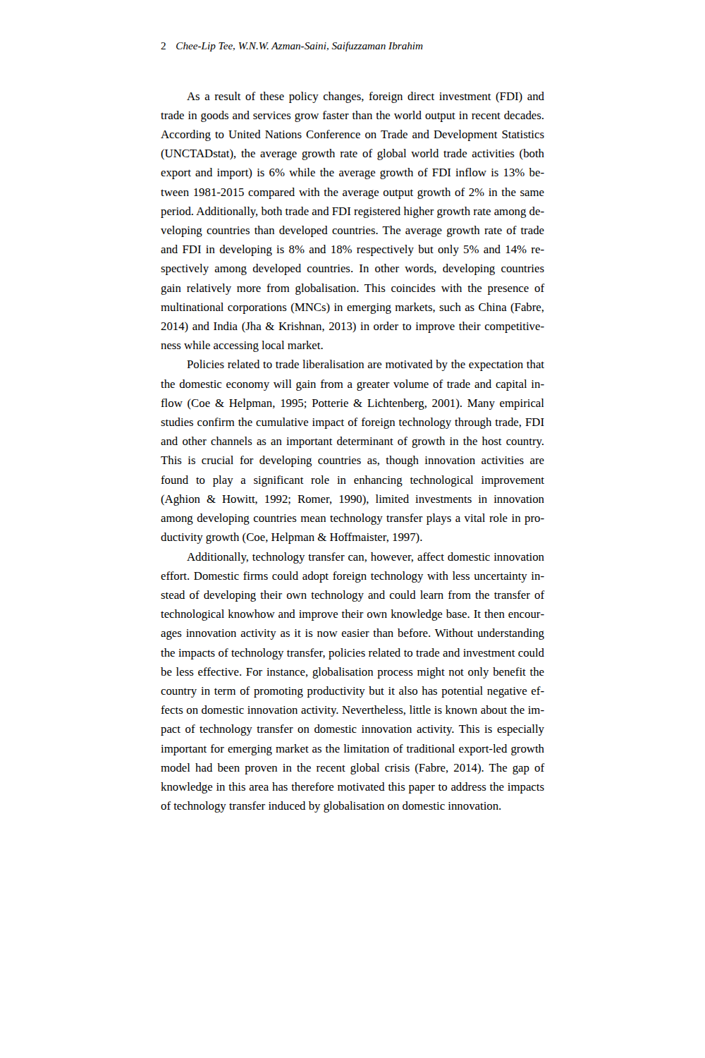2 Chee-Lip Tee, W.N.W. Azman-Saini, Saifuzzaman Ibrahim
As a result of these policy changes, foreign direct investment (FDI) and trade in goods and services grow faster than the world output in recent decades. According to United Nations Conference on Trade and Development Statistics (UNCTADstat), the average growth rate of global world trade activities (both export and import) is 6% while the average growth of FDI inflow is 13% between 1981-2015 compared with the average output growth of 2% in the same period. Additionally, both trade and FDI registered higher growth rate among developing countries than developed countries. The average growth rate of trade and FDI in developing is 8% and 18% respectively but only 5% and 14% respectively among developed countries. In other words, developing countries gain relatively more from globalisation. This coincides with the presence of multinational corporations (MNCs) in emerging markets, such as China (Fabre, 2014) and India (Jha & Krishnan, 2013) in order to improve their competitiveness while accessing local market.
Policies related to trade liberalisation are motivated by the expectation that the domestic economy will gain from a greater volume of trade and capital inflow (Coe & Helpman, 1995; Potterie & Lichtenberg, 2001). Many empirical studies confirm the cumulative impact of foreign technology through trade, FDI and other channels as an important determinant of growth in the host country. This is crucial for developing countries as, though innovation activities are found to play a significant role in enhancing technological improvement (Aghion & Howitt, 1992; Romer, 1990), limited investments in innovation among developing countries mean technology transfer plays a vital role in productivity growth (Coe, Helpman & Hoffmaister, 1997).
Additionally, technology transfer can, however, affect domestic innovation effort. Domestic firms could adopt foreign technology with less uncertainty instead of developing their own technology and could learn from the transfer of technological knowhow and improve their own knowledge base. It then encourages innovation activity as it is now easier than before. Without understanding the impacts of technology transfer, policies related to trade and investment could be less effective. For instance, globalisation process might not only benefit the country in term of promoting productivity but it also has potential negative effects on domestic innovation activity. Nevertheless, little is known about the impact of technology transfer on domestic innovation activity. This is especially important for emerging market as the limitation of traditional export-led growth model had been proven in the recent global crisis (Fabre, 2014). The gap of knowledge in this area has therefore motivated this paper to address the impacts of technology transfer induced by globalisation on domestic innovation.